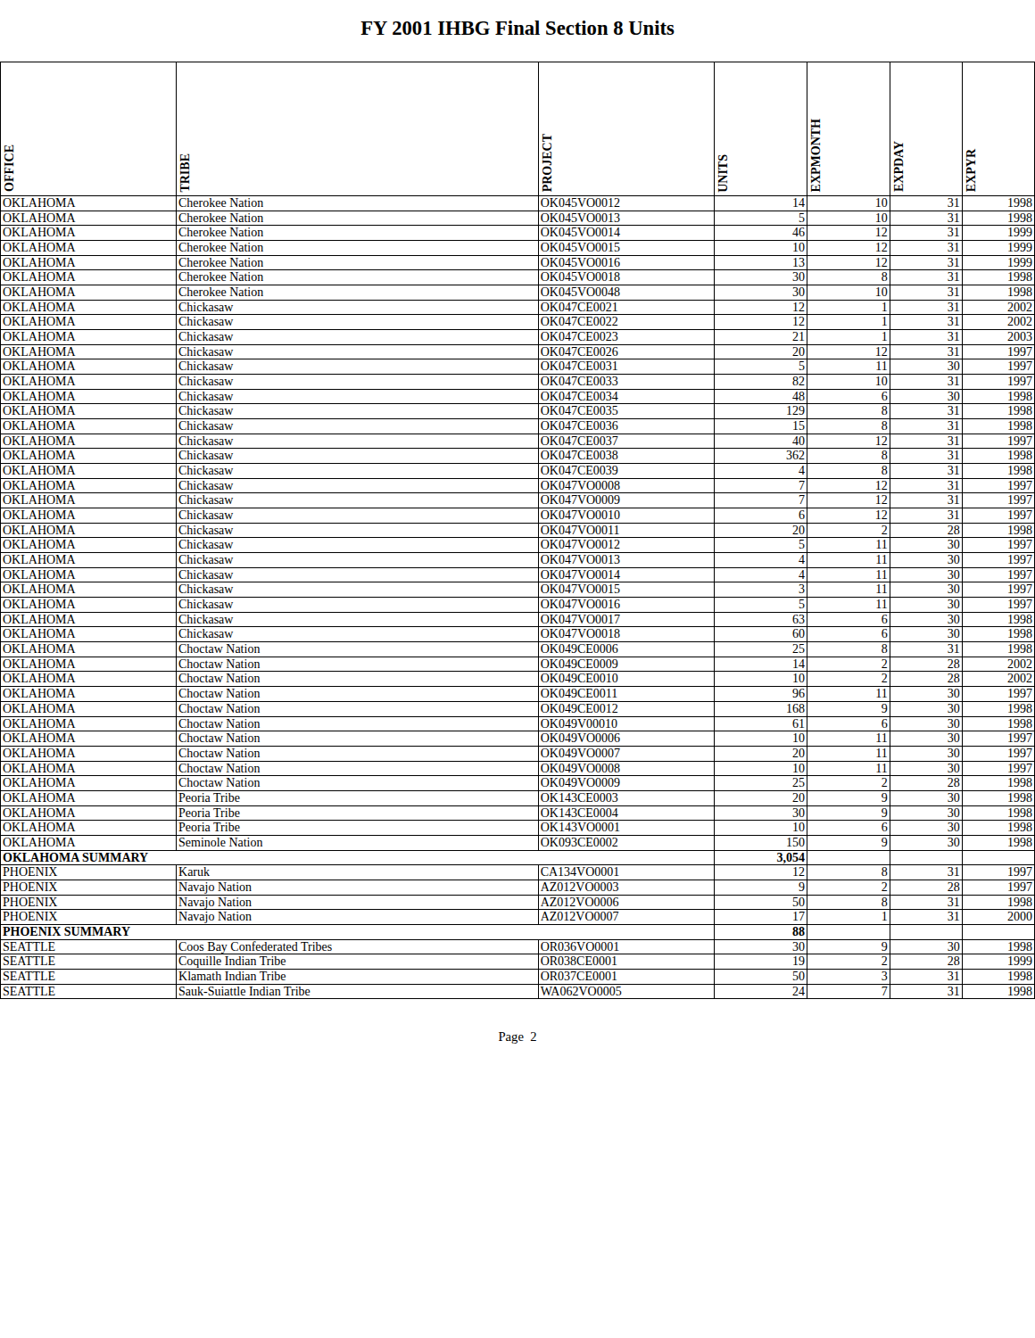FY 2001 IHBG Final Section 8 Units
| OFFICE | TRIBE | PROJECT | UNITS | EXPMONTH | EXPDAY | EXPYR |
| --- | --- | --- | --- | --- | --- | --- |
| OKLAHOMA | Cherokee Nation | OK045VO0012 | 14 | 10 | 31 | 1998 |
| OKLAHOMA | Cherokee Nation | OK045VO0013 | 5 | 10 | 31 | 1998 |
| OKLAHOMA | Cherokee Nation | OK045VO0014 | 46 | 12 | 31 | 1999 |
| OKLAHOMA | Cherokee Nation | OK045VO0015 | 10 | 12 | 31 | 1999 |
| OKLAHOMA | Cherokee Nation | OK045VO0016 | 13 | 12 | 31 | 1999 |
| OKLAHOMA | Cherokee Nation | OK045VO0018 | 30 | 8 | 31 | 1998 |
| OKLAHOMA | Cherokee Nation | OK045VO0048 | 30 | 10 | 31 | 1998 |
| OKLAHOMA | Chickasaw | OK047CE0021 | 12 | 1 | 31 | 2002 |
| OKLAHOMA | Chickasaw | OK047CE0022 | 12 | 1 | 31 | 2002 |
| OKLAHOMA | Chickasaw | OK047CE0023 | 21 | 1 | 31 | 2003 |
| OKLAHOMA | Chickasaw | OK047CE0026 | 20 | 12 | 31 | 1997 |
| OKLAHOMA | Chickasaw | OK047CE0031 | 5 | 11 | 30 | 1997 |
| OKLAHOMA | Chickasaw | OK047CE0033 | 82 | 10 | 31 | 1997 |
| OKLAHOMA | Chickasaw | OK047CE0034 | 48 | 6 | 30 | 1998 |
| OKLAHOMA | Chickasaw | OK047CE0035 | 129 | 8 | 31 | 1998 |
| OKLAHOMA | Chickasaw | OK047CE0036 | 15 | 8 | 31 | 1998 |
| OKLAHOMA | Chickasaw | OK047CE0037 | 40 | 12 | 31 | 1997 |
| OKLAHOMA | Chickasaw | OK047CE0038 | 362 | 8 | 31 | 1998 |
| OKLAHOMA | Chickasaw | OK047CE0039 | 4 | 8 | 31 | 1998 |
| OKLAHOMA | Chickasaw | OK047VO0008 | 7 | 12 | 31 | 1997 |
| OKLAHOMA | Chickasaw | OK047VO0009 | 7 | 12 | 31 | 1997 |
| OKLAHOMA | Chickasaw | OK047VO0010 | 6 | 12 | 31 | 1997 |
| OKLAHOMA | Chickasaw | OK047VO0011 | 20 | 2 | 28 | 1998 |
| OKLAHOMA | Chickasaw | OK047VO0012 | 5 | 11 | 30 | 1997 |
| OKLAHOMA | Chickasaw | OK047VO0013 | 4 | 11 | 30 | 1997 |
| OKLAHOMA | Chickasaw | OK047VO0014 | 4 | 11 | 30 | 1997 |
| OKLAHOMA | Chickasaw | OK047VO0015 | 3 | 11 | 30 | 1997 |
| OKLAHOMA | Chickasaw | OK047VO0016 | 5 | 11 | 30 | 1997 |
| OKLAHOMA | Chickasaw | OK047VO0017 | 63 | 6 | 30 | 1998 |
| OKLAHOMA | Chickasaw | OK047VO0018 | 60 | 6 | 30 | 1998 |
| OKLAHOMA | Choctaw Nation | OK049CE0006 | 25 | 8 | 31 | 1998 |
| OKLAHOMA | Choctaw Nation | OK049CE0009 | 14 | 2 | 28 | 2002 |
| OKLAHOMA | Choctaw Nation | OK049CE0010 | 10 | 2 | 28 | 2002 |
| OKLAHOMA | Choctaw Nation | OK049CE0011 | 96 | 11 | 30 | 1997 |
| OKLAHOMA | Choctaw Nation | OK049CE0012 | 168 | 9 | 30 | 1998 |
| OKLAHOMA | Choctaw Nation | OK049V00010 | 61 | 6 | 30 | 1998 |
| OKLAHOMA | Choctaw Nation | OK049VO0006 | 10 | 11 | 30 | 1997 |
| OKLAHOMA | Choctaw Nation | OK049VO0007 | 20 | 11 | 30 | 1997 |
| OKLAHOMA | Choctaw Nation | OK049VO0008 | 10 | 11 | 30 | 1997 |
| OKLAHOMA | Choctaw Nation | OK049VO0009 | 25 | 2 | 28 | 1998 |
| OKLAHOMA | Peoria Tribe | OK143CE0003 | 20 | 9 | 30 | 1998 |
| OKLAHOMA | Peoria Tribe | OK143CE0004 | 30 | 9 | 30 | 1998 |
| OKLAHOMA | Peoria Tribe | OK143VO0001 | 10 | 6 | 30 | 1998 |
| OKLAHOMA | Seminole Nation | OK093CE0002 | 150 | 9 | 30 | 1998 |
| OKLAHOMA SUMMARY | 3,054 | | | |
| PHOENIX | Karuk | CA134VO0001 | 12 | 8 | 31 | 1997 |
| PHOENIX | Navajo Nation | AZ012VO0003 | 9 | 2 | 28 | 1997 |
| PHOENIX | Navajo Nation | AZ012VO0006 | 50 | 8 | 31 | 1998 |
| PHOENIX | Navajo Nation | AZ012VO0007 | 17 | 1 | 31 | 2000 |
| PHOENIX SUMMARY | 88 | | | |
| SEATTLE | Coos Bay Confederated Tribes | OR036VO0001 | 30 | 9 | 30 | 1998 |
| SEATTLE | Coquille Indian Tribe | OR038CE0001 | 19 | 2 | 28 | 1999 |
| SEATTLE | Klamath Indian Tribe | OR037CE0001 | 50 | 3 | 31 | 1998 |
| SEATTLE | Sauk-Suiattle Indian Tribe | WA062VO0005 | 24 | 7 | 31 | 1998 |
Page 2